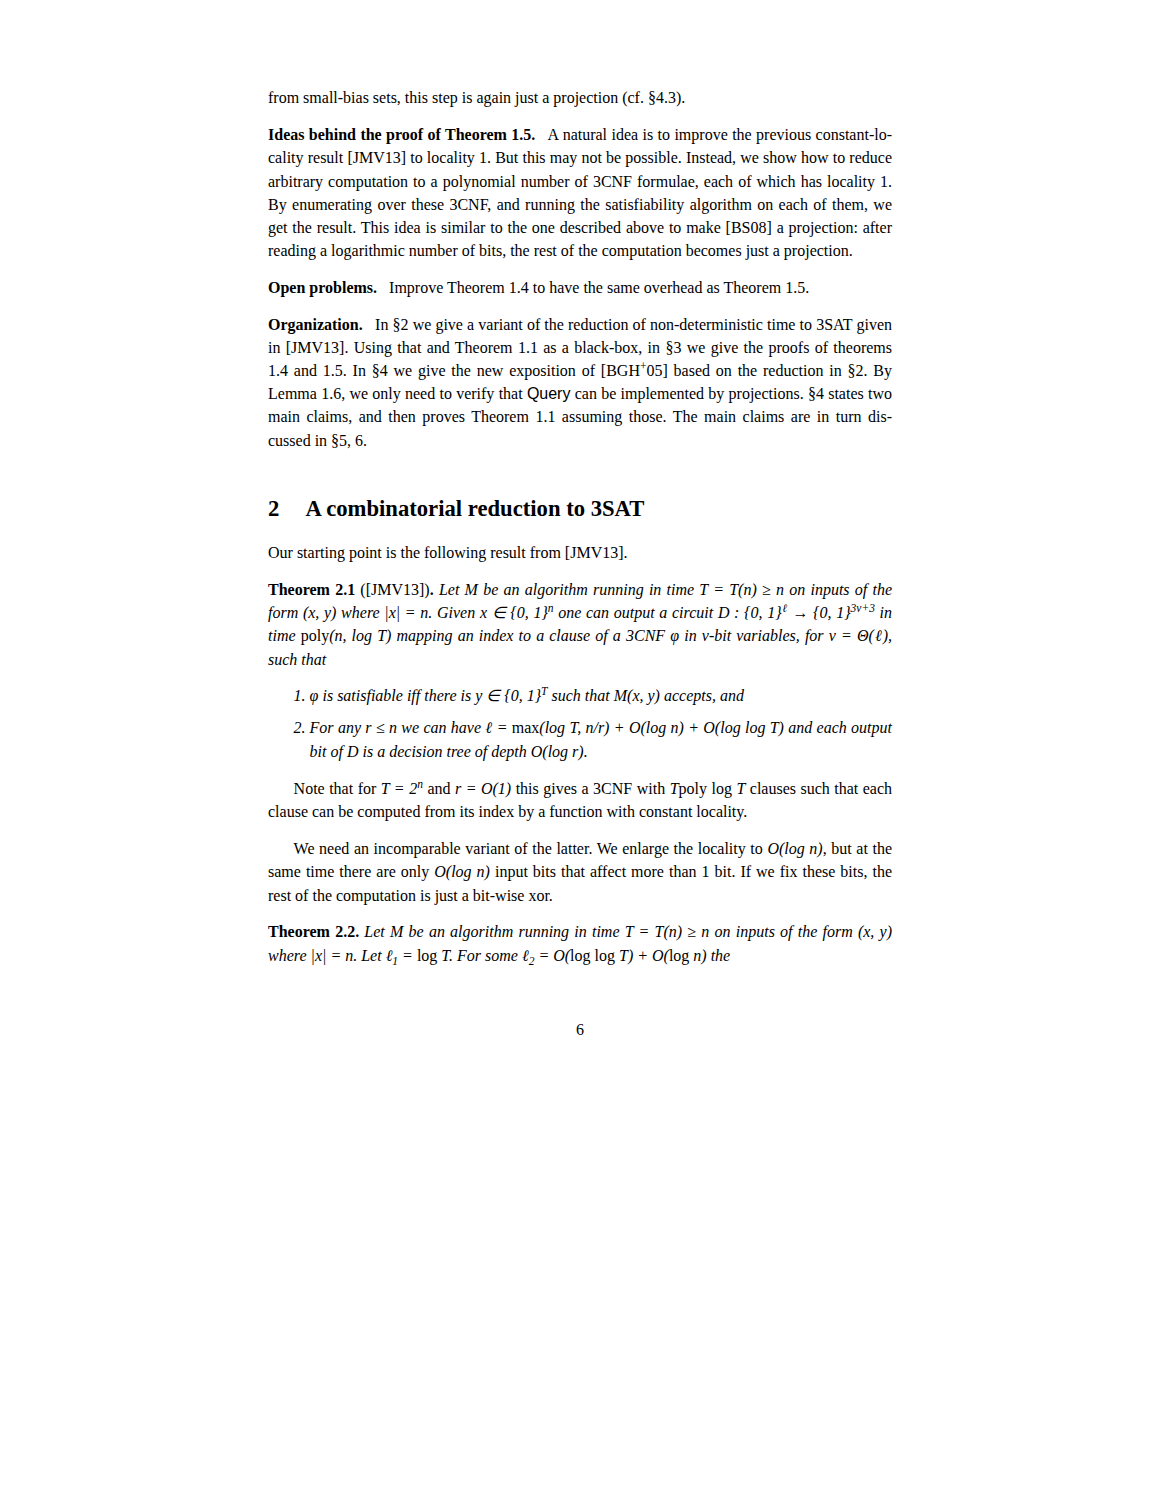from small-bias sets, this step is again just a projection (cf. §4.3).
Ideas behind the proof of Theorem 1.5. A natural idea is to improve the previous constant-locality result [JMV13] to locality 1. But this may not be possible. Instead, we show how to reduce arbitrary computation to a polynomial number of 3CNF formulae, each of which has locality 1. By enumerating over these 3CNF, and running the satisfiability algorithm on each of them, we get the result. This idea is similar to the one described above to make [BS08] a projection: after reading a logarithmic number of bits, the rest of the computation becomes just a projection.
Open problems. Improve Theorem 1.4 to have the same overhead as Theorem 1.5.
Organization. In §2 we give a variant of the reduction of non-deterministic time to 3SAT given in [JMV13]. Using that and Theorem 1.1 as a black-box, in §3 we give the proofs of theorems 1.4 and 1.5. In §4 we give the new exposition of [BGH+05] based on the reduction in §2. By Lemma 1.6, we only need to verify that Query can be implemented by projections. §4 states two main claims, and then proves Theorem 1.1 assuming those. The main claims are in turn discussed in §5, 6.
2 A combinatorial reduction to 3SAT
Our starting point is the following result from [JMV13].
Theorem 2.1 ([JMV13]). Let M be an algorithm running in time T = T(n) ≥ n on inputs of the form (x, y) where |x| = n. Given x ∈ {0, 1}n one can output a circuit D : {0, 1}ℓ → {0, 1}3v+3 in time poly(n, log T) mapping an index to a clause of a 3CNF φ in v-bit variables, for v = Θ(ℓ), such that
φ is satisfiable iff there is y ∈ {0, 1}T such that M(x, y) accepts, and
For any r ≤ n we can have ℓ = max(log T, n/r) + O(log n) + O(log log T) and each output bit of D is a decision tree of depth O(log r).
Note that for T = 2n and r = O(1) this gives a 3CNF with Tpoly log T clauses such that each clause can be computed from its index by a function with constant locality.
We need an incomparable variant of the latter. We enlarge the locality to O(log n), but at the same time there are only O(log n) input bits that affect more than 1 bit. If we fix these bits, the rest of the computation is just a bit-wise xor.
Theorem 2.2. Let M be an algorithm running in time T = T(n) ≥ n on inputs of the form (x, y) where |x| = n. Let ℓ1 = log T. For some ℓ2 = O(log log T) + O(log n) the
6